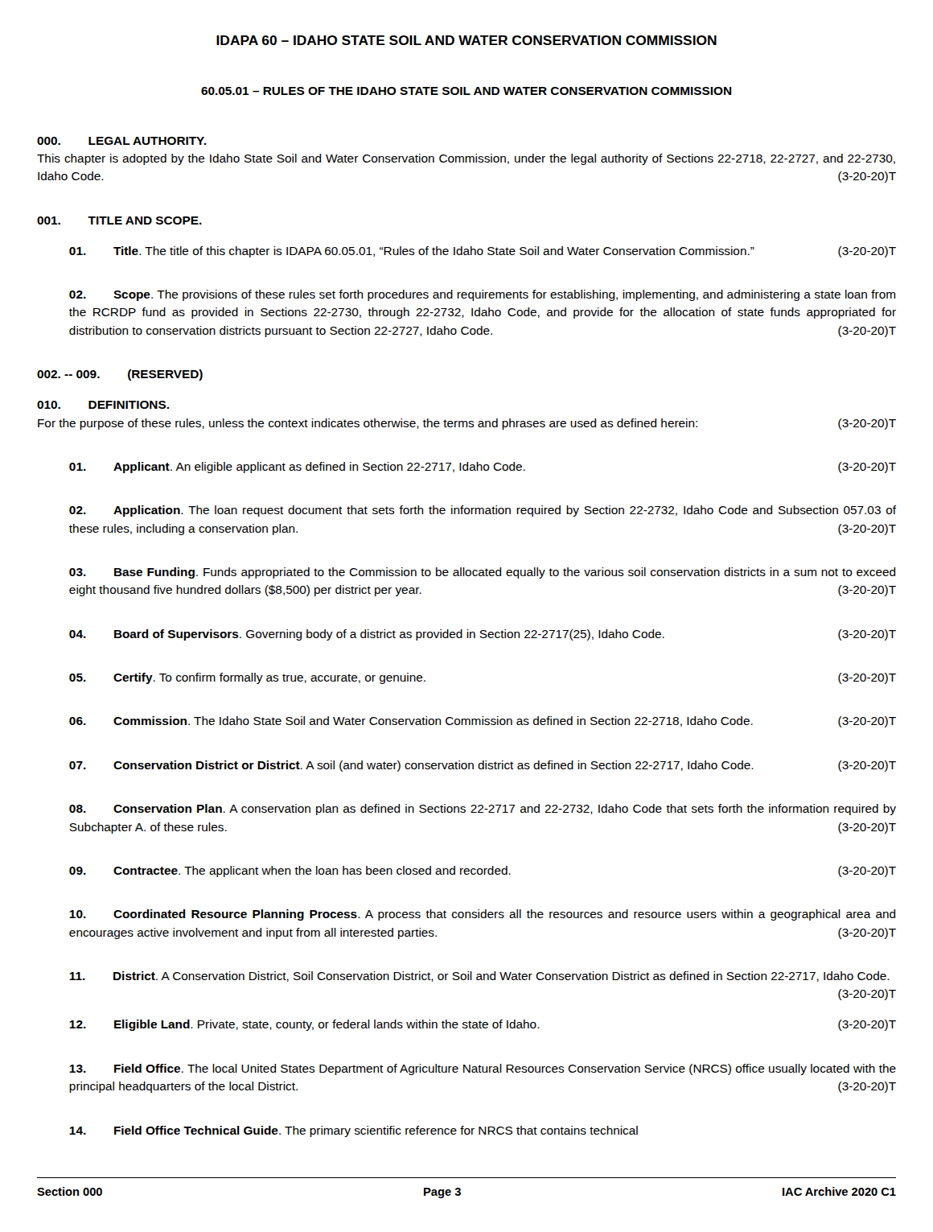IDAPA 60 – IDAHO STATE SOIL AND WATER CONSERVATION COMMISSION
60.05.01 – RULES OF THE IDAHO STATE SOIL AND WATER CONSERVATION COMMISSION
000. LEGAL AUTHORITY.
This chapter is adopted by the Idaho State Soil and Water Conservation Commission, under the legal authority of Sections 22-2718, 22-2727, and 22-2730, Idaho Code.(3-20-20)T
001. TITLE AND SCOPE.
01. Title. The title of this chapter is IDAPA 60.05.01, “Rules of the Idaho State Soil and Water Conservation Commission.”(3-20-20)T
02. Scope. The provisions of these rules set forth procedures and requirements for establishing, implementing, and administering a state loan from the RCRDP fund as provided in Sections 22-2730, through 22-2732, Idaho Code, and provide for the allocation of state funds appropriated for distribution to conservation districts pursuant to Section 22-2727, Idaho Code.(3-20-20)T
002. -- 009. (RESERVED)
010. DEFINITIONS.
For the purpose of these rules, unless the context indicates otherwise, the terms and phrases are used as defined herein:(3-20-20)T
01. Applicant. An eligible applicant as defined in Section 22-2717, Idaho Code.(3-20-20)T
02. Application. The loan request document that sets forth the information required by Section 22-2732, Idaho Code and Subsection 057.03 of these rules, including a conservation plan.(3-20-20)T
03. Base Funding. Funds appropriated to the Commission to be allocated equally to the various soil conservation districts in a sum not to exceed eight thousand five hundred dollars ($8,500) per district per year.(3-20-20)T
04. Board of Supervisors. Governing body of a district as provided in Section 22-2717(25), Idaho Code.(3-20-20)T
05. Certify. To confirm formally as true, accurate, or genuine.(3-20-20)T
06. Commission. The Idaho State Soil and Water Conservation Commission as defined in Section 22-2718, Idaho Code.(3-20-20)T
07. Conservation District or District. A soil (and water) conservation district as defined in Section 22-2717, Idaho Code.(3-20-20)T
08. Conservation Plan. A conservation plan as defined in Sections 22-2717 and 22-2732, Idaho Code that sets forth the information required by Subchapter A. of these rules.(3-20-20)T
09. Contractee. The applicant when the loan has been closed and recorded.(3-20-20)T
10. Coordinated Resource Planning Process. A process that considers all the resources and resource users within a geographical area and encourages active involvement and input from all interested parties.(3-20-20)T
11. District. A Conservation District, Soil Conservation District, or Soil and Water Conservation District as defined in Section 22-2717, Idaho Code.(3-20-20)T
12. Eligible Land. Private, state, county, or federal lands within the state of Idaho.(3-20-20)T
13. Field Office. The local United States Department of Agriculture Natural Resources Conservation Service (NRCS) office usually located with the principal headquarters of the local District.(3-20-20)T
14. Field Office Technical Guide. The primary scientific reference for NRCS that contains technical
Section 000 Page 3 IAC Archive 2020 C1